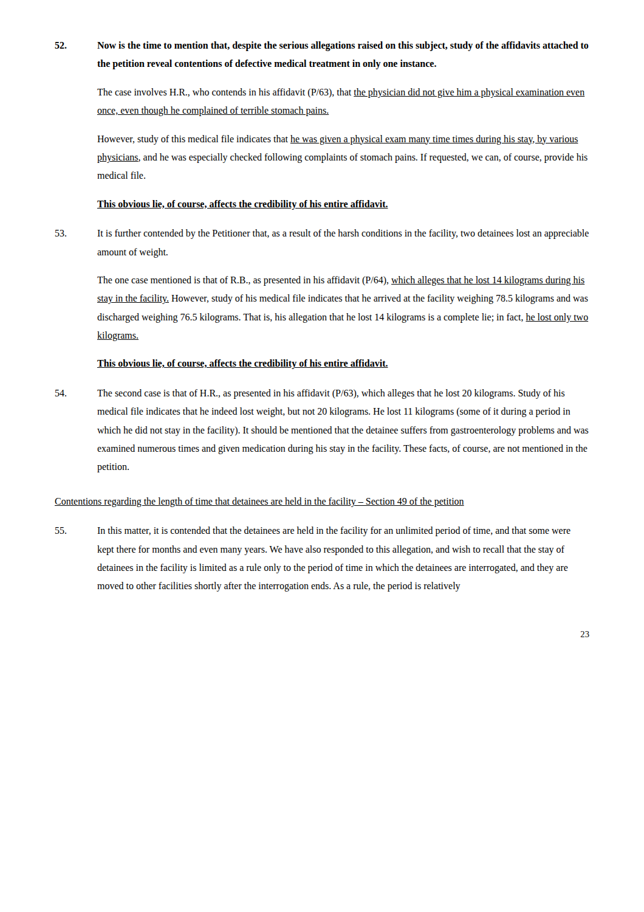52.
Now is the time to mention that, despite the serious allegations raised on this subject, study of the affidavits attached to the petition reveal contentions of defective medical treatment in only one instance.
The case involves H.R., who contends in his affidavit (P/63), that the physician did not give him a physical examination even once, even though he complained of terrible stomach pains.
However, study of this medical file indicates that he was given a physical exam many time times during his stay, by various physicians, and he was especially checked following complaints of stomach pains. If requested, we can, of course, provide his medical file.
This obvious lie, of course, affects the credibility of his entire affidavit.
53.
It is further contended by the Petitioner that, as a result of the harsh conditions in the facility, two detainees lost an appreciable amount of weight.
The one case mentioned is that of R.B., as presented in his affidavit (P/64), which alleges that he lost 14 kilograms during his stay in the facility. However, study of his medical file indicates that he arrived at the facility weighing 78.5 kilograms and was discharged weighing 76.5 kilograms. That is, his allegation that he lost 14 kilograms is a complete lie; in fact, he lost only two kilograms.
This obvious lie, of course, affects the credibility of his entire affidavit.
54.
The second case is that of H.R., as presented in his affidavit (P/63), which alleges that he lost 20 kilograms. Study of his medical file indicates that he indeed lost weight, but not 20 kilograms. He lost 11 kilograms (some of it during a period in which he did not stay in the facility). It should be mentioned that the detainee suffers from gastroenterology problems and was examined numerous times and given medication during his stay in the facility. These facts, of course, are not mentioned in the petition.
Contentions regarding the length of time that detainees are held in the facility – Section 49 of the petition
55.
In this matter, it is contended that the detainees are held in the facility for an unlimited period of time, and that some were kept there for months and even many years. We have also responded to this allegation, and wish to recall that the stay of detainees in the facility is limited as a rule only to the period of time in which the detainees are interrogated, and they are moved to other facilities shortly after the interrogation ends. As a rule, the period is relatively
23